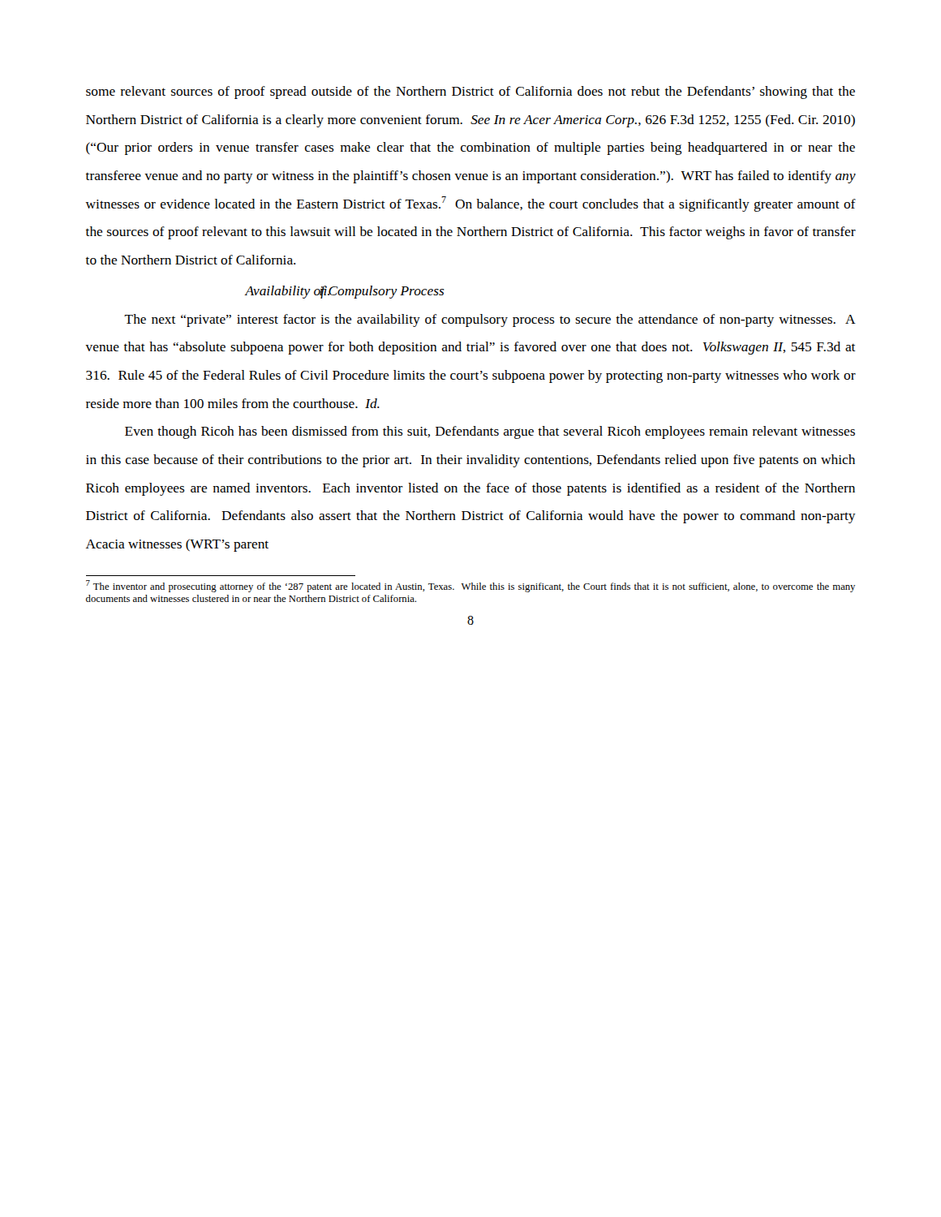some relevant sources of proof spread outside of the Northern District of California does not rebut the Defendants’ showing that the Northern District of California is a clearly more convenient forum. See In re Acer America Corp., 626 F.3d 1252, 1255 (Fed. Cir. 2010) (“Our prior orders in venue transfer cases make clear that the combination of multiple parties being headquartered in or near the transferee venue and no party or witness in the plaintiff’s chosen venue is an important consideration.”). WRT has failed to identify any witnesses or evidence located in the Eastern District of Texas.7 On balance, the court concludes that a significantly greater amount of the sources of proof relevant to this lawsuit will be located in the Northern District of California. This factor weighs in favor of transfer to the Northern District of California.
ii. Availability of Compulsory Process
The next “private” interest factor is the availability of compulsory process to secure the attendance of non-party witnesses. A venue that has “absolute subpoena power for both deposition and trial” is favored over one that does not. Volkswagen II, 545 F.3d at 316. Rule 45 of the Federal Rules of Civil Procedure limits the court’s subpoena power by protecting non-party witnesses who work or reside more than 100 miles from the courthouse. Id.
Even though Ricoh has been dismissed from this suit, Defendants argue that several Ricoh employees remain relevant witnesses in this case because of their contributions to the prior art. In their invalidity contentions, Defendants relied upon five patents on which Ricoh employees are named inventors. Each inventor listed on the face of those patents is identified as a resident of the Northern District of California. Defendants also assert that the Northern District of California would have the power to command non-party Acacia witnesses (WRT’s parent
7 The inventor and prosecuting attorney of the ‘287 patent are located in Austin, Texas. While this is significant, the Court finds that it is not sufficient, alone, to overcome the many documents and witnesses clustered in or near the Northern District of California.
8